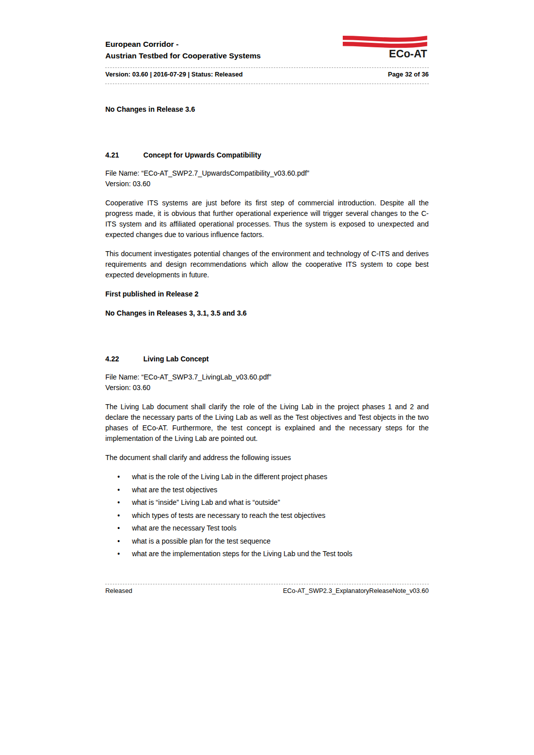European Corridor -
Austrian Testbed for Cooperative Systems
ECo-AT
Version: 03.60 | 2016-07-29 | Status: Released Page 32 of 36
No Changes in Release 3.6
4.21 Concept for Upwards Compatibility
File Name: “ECo-AT_SWP2.7_UpwardsCompatibility_v03.60.pdf”
Version: 03.60
Cooperative ITS systems are just before its first step of commercial introduction. Despite all the progress made, it is obvious that further operational experience will trigger several changes to the C-ITS system and its affiliated operational processes. Thus the system is exposed to unexpected and expected changes due to various influence factors.
This document investigates potential changes of the environment and technology of C-ITS and derives requirements and design recommendations which allow the cooperative ITS system to cope best expected developments in future.
First published in Release 2
No Changes in Releases 3, 3.1, 3.5 and 3.6
4.22 Living Lab Concept
File Name: “ECo-AT_SWP3.7_LivingLab_v03.60.pdf”
Version: 03.60
The Living Lab document shall clarify the role of the Living Lab in the project phases 1 and 2 and declare the necessary parts of the Living Lab as well as the Test objectives and Test objects in the two phases of ECo-AT. Furthermore, the test concept is explained and the necessary steps for the implementation of the Living Lab are pointed out.
The document shall clarify and address the following issues
•what is the role of the Living Lab in the different project phases
•what are the test objectives
•what is “inside” Living Lab and what is “outside”
•which types of tests are necessary to reach the test objectives
•what are the necessary Test tools
•what is a possible plan for the test sequence
•what are the implementation steps for the Living Lab und the Test tools
Released ECo-AT_SWP2.3_ExplanatoryReleaseNote_v03.60